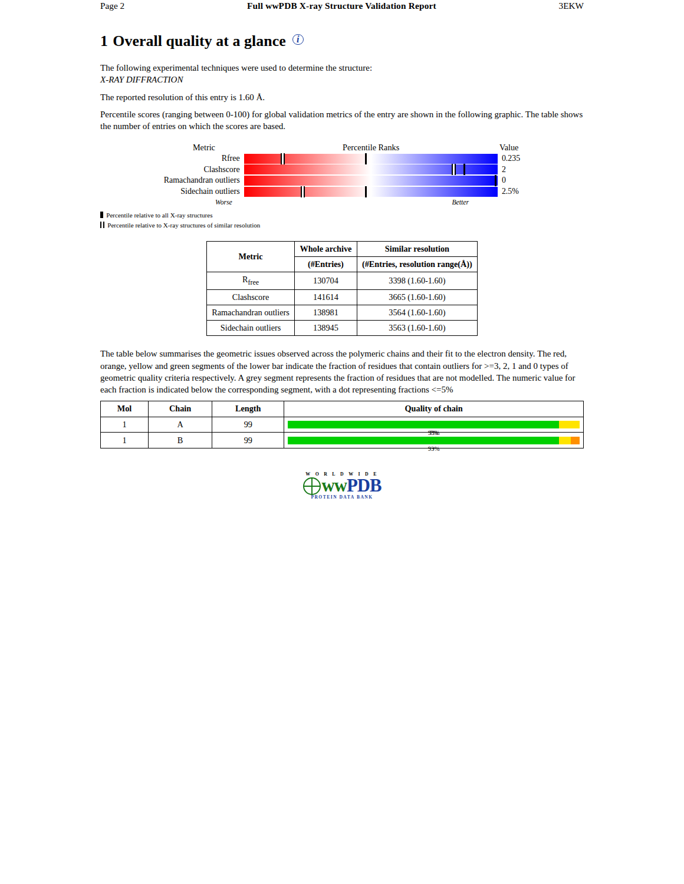Page 2
Full wwPDB X-ray Structure Validation Report
3EKW
1 Overall quality at a glance i
The following experimental techniques were used to determine the structure:
X-RAY DIFFRACTION
The reported resolution of this entry is 1.60 Å.
Percentile scores (ranging between 0-100) for global validation metrics of the entry are shown in the following graphic. The table shows the number of entries on which the scores are based.
| Metric | Percentile Ranks | Value |
| Rfree | | 0.235 |
| Clashscore | | 2 |
| Ramachandran outliers | | 0 |
| Sidechain outliers | | 2.5% |
Worse Better
Percentile relative to all X-ray structures
Percentile relative to X-ray structures of similar resolution
| Metric | Whole archive | Similar resolution |
| --- | --- | --- |
| (#Entries) | (#Entries, resolution range(Å)) |
| R free | 130704 | 3398 (1.60-1.60) |
| Clashscore | 141614 | 3665 (1.60-1.60) |
| Ramachandran outliers | 138981 | 3564 (1.60-1.60) |
| Sidechain outliers | 138945 | 3563 (1.60-1.60) |
The table below summarises the geometric issues observed across the polymeric chains and their fit to the electron density. The red, orange, yellow and green segments of the lower bar indicate the fraction of residues that contain outliers for >=3, 2, 1 and 0 types of geometric quality criteria respectively. A grey segment represents the fraction of residues that are not modelled. The numeric value for each fraction is indicated below the corresponding segment, with a dot representing fractions <=5%
| Mol | Chain | Length | Quality of chain |
| --- | --- | --- | --- |
| 1 | A | 99 | 93% 7% |
| 1 | B | 99 | 93% · · |
W O R L D W I D E
ww PDB
PROTEIN DATA BANK